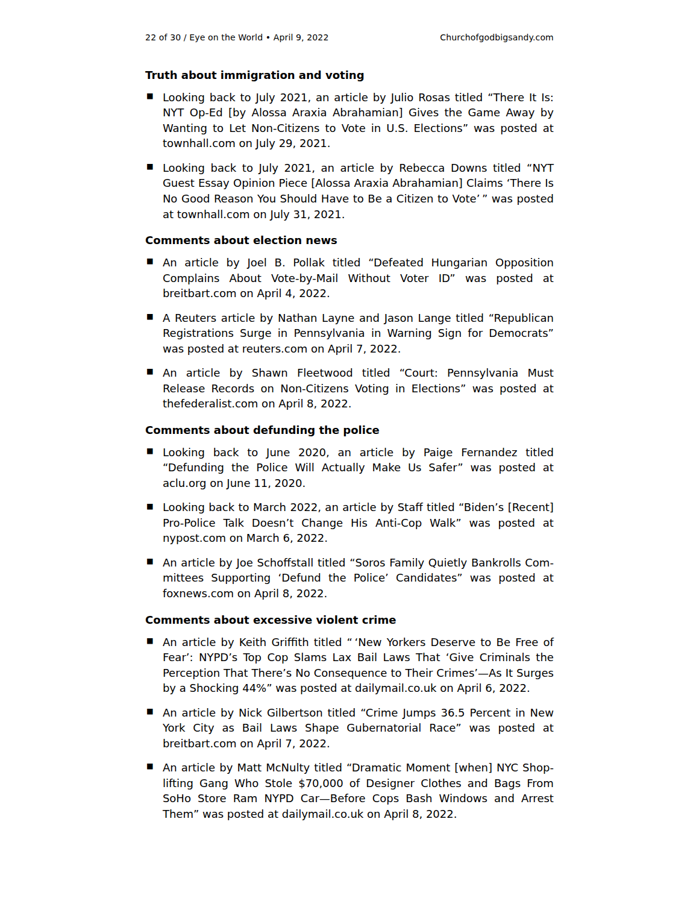22 of 30 / Eye on the World • April 9, 2022
Churchofgodbigsandy.com
Truth about immigration and voting
Looking back to July 2021, an article by Julio Rosas titled “There It Is: NYT Op-Ed [by Alossa Araxia Abrahamian] Gives the Game Away by Wanting to Let Non-Citizens to Vote in U.S. Elections” was posted at townhall.com on July 29, 2021.
Looking back to July 2021, an article by Rebecca Downs titled “NYT Guest Essay Opinion Piece [Alossa Araxia Abrahamian] Claims ‘There Is No Good Reason You Should Have to Be a Citizen to Vote’ ” was posted at townhall.com on July 31, 2021.
Comments about election news
An article by Joel B. Pollak titled “Defeated Hungarian Opposition Complains About Vote-by-Mail Without Voter ID” was posted at breitbart.com on April 4, 2022.
A Reuters article by Nathan Layne and Jason Lange titled “Republican Registrations Surge in Pennsylvania in Warning Sign for Democrats” was posted at reuters.com on April 7, 2022.
An article by Shawn Fleetwood titled “Court: Pennsylvania Must Release Records on Non-Citizens Voting in Elections” was posted at thefederalist.com on April 8, 2022.
Comments about defunding the police
Looking back to June 2020, an article by Paige Fernandez titled “Defunding the Police Will Actually Make Us Safer” was posted at aclu.org on June 11, 2020.
Looking back to March 2022, an article by Staff titled “Biden’s [Recent] Pro-Police Talk Doesn’t Change His Anti-Cop Walk” was posted at nypost.com on March 6, 2022.
An article by Joe Schoffstall titled “Soros Family Quietly Bankrolls Com­mittees Supporting ‘Defund the Police’ Candidates” was posted at foxnews.com on April 8, 2022.
Comments about excessive violent crime
An article by Keith Griffith titled “ ‘New Yorkers Deserve to Be Free of Fear’: NYPD’s Top Cop Slams Lax Bail Laws That ‘Give Criminals the Perception That There’s No Consequence to Their Crimes’—As It Surges by a Shocking 44%” was posted at dailymail.co.uk on April 6, 2022.
An article by Nick Gilbertson titled “Crime Jumps 36.5 Percent in New York City as Bail Laws Shape Gubernatorial Race” was posted at breitbart.com on April 7, 2022.
An article by Matt McNulty titled “Dramatic Moment [when] NYC Shop­lifting Gang Who Stole $70,000 of Designer Clothes and Bags From SoHo Store Ram NYPD Car—Before Cops Bash Windows and Arrest Them” was posted at dailymail.co.uk on April 8, 2022.